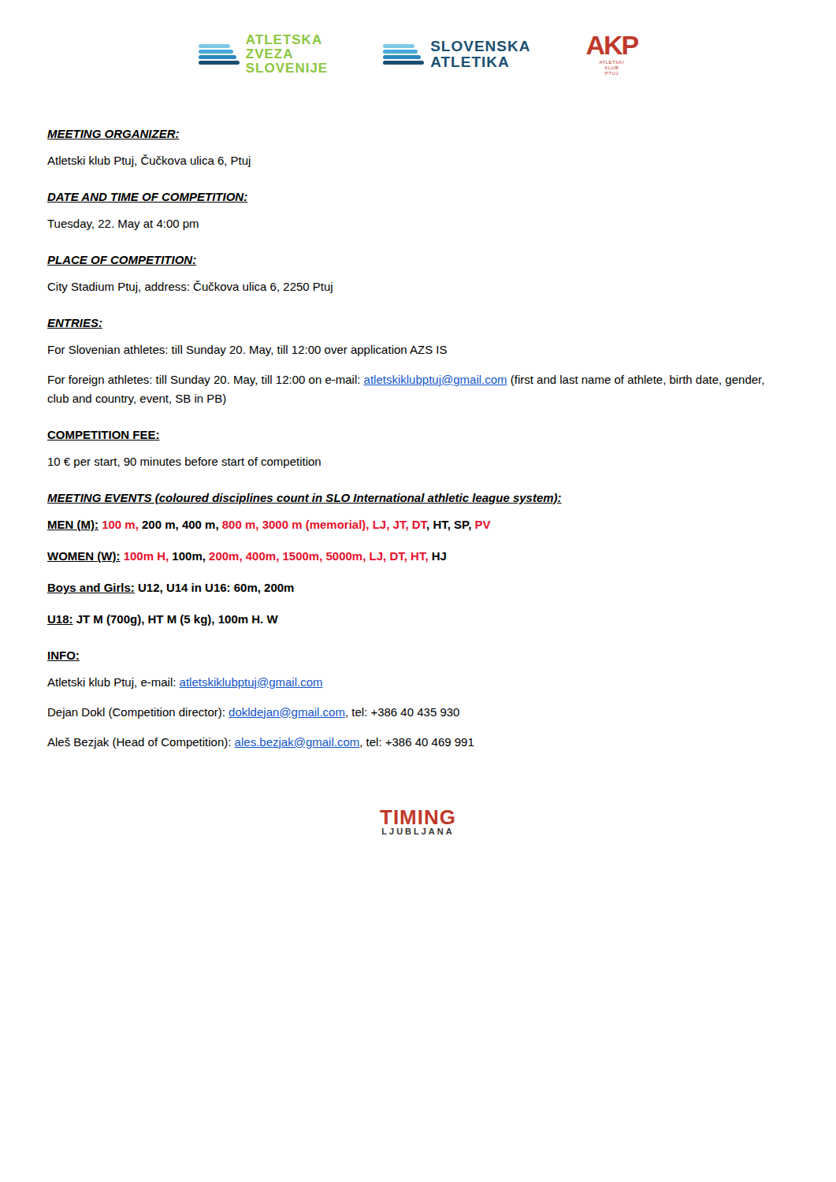ATLETSKA
ZVEZA
SLOVENIJE
SLOVENSKA
ATLETIKA
AKP
ATLETSKI
KLUB
PTUJ
MEETING ORGANIZER:
Atletski klub Ptuj, Čučkova ulica 6, Ptuj
DATE AND TIME OF COMPETITION:
Tuesday, 22. May at 4:00 pm
PLACE OF COMPETITION:
City Stadium Ptuj, address: Čučkova ulica 6, 2250 Ptuj
ENTRIES:
For Slovenian athletes: till Sunday 20. May, till 12:00 over application AZS IS
For foreign athletes: till Sunday 20. May, till 12:00 on e-mail: atletskiklubptuj@gmail.com (first and last name of athlete, birth date, gender, club and country, event, SB in PB)
COMPETITION FEE:
10 € per start, 90 minutes before start of competition
MEETING EVENTS (coloured disciplines count in SLO International athletic league system):
MEN (M): 100 m, 200 m, 400 m, 800 m, 3000 m (memorial), LJ, JT, DT, HT, SP, PV
WOMEN (W): 100m H, 100m, 200m, 400m, 1500m, 5000m, LJ, DT, HT, HJ
Boys and Girls: U12, U14 in U16: 60m, 200m
U18: JT M (700g), HT M (5 kg), 100m H. W
INFO:
Atletski klub Ptuj, e-mail: atletskiklubptuj@gmail.com
Dejan Dokl (Competition director): dokldejan@gmail.com, tel: +386 40 435 930
Aleš Bezjak (Head of Competition): ales.bezjak@gmail.com, tel: +386 40 469 991
TIMING
LJUBLJANA